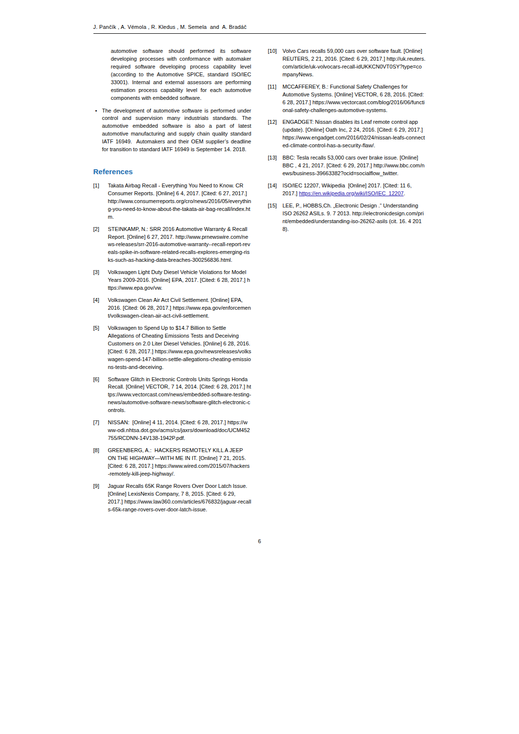J. Pančík , A. Vémola , R. Kledus , M. Semela and A. Bradáč
automotive software should performed its software developing processes with conformance with automaker required software developing process capability level (according to the Automotive SPICE, standard ISO/IEC 33001). Internal and external assessors are performing estimation process capability level for each automotive components with embedded software.
The development of automotive software is performed under control and supervision many industrials standards. The automotive embedded software is also a part of latest automotive manufacturing and supply chain quality standard IATF 16949. Automakers and their OEM supplier’s deadline for transition to standard IATF 16949 is September 14. 2018.
References
Takata Airbag Recall - Everything You Need to Know. CR Consumer Reports. [Online] 6 4, 2017. [Cited: 6 27, 2017.] http://www.consumerreports.org/cro/news/2016/05/everything-you-need-to-know-about-the-takata-air-bag-recall/index.htm.
STEINKAMP, N.: SRR 2016 Automotive Warranty & Recall Report. [Online] 6 27, 2017. http://www.prnewswire.com/news-releases/srr-2016-automotive-warranty--recall-report-reveals-spike-in-software-related-recalls-explores-emerging-risks-such-as-hacking-data-breaches-300256836.html.
Volkswagen Light Duty Diesel Vehicle Violations for Model Years 2009-2016. [Online] EPA, 2017. [Cited: 6 28, 2017.] https://www.epa.gov/vw.
Volkswagen Clean Air Act Civil Settlement. [Online] EPA, 2016. [Cited: 06 28, 2017.] https://www.epa.gov/enforcement/volkswagen-clean-air-act-civil-settlement.
Volkswagen to Spend Up to $14.7 Billion to Settle Allegations of Cheating Emissions Tests and Deceiving Customers on 2.0 Liter Diesel Vehicles. [Online] 6 28, 2016. [Cited: 6 28, 2017.] https://www.epa.gov/newsreleases/volkswagen-spend-147-billion-settle-allegations-cheating-emissions-tests-and-deceiving.
Software Glitch in Electronic Controls Units Springs Honda Recall. [Online] VECTOR, 7 14, 2014. [Cited: 6 28, 2017.] https://www.vectorcast.com/news/embedded-software-testing-news/automotive-software-news/software-glitch-electronic-controls.
NISSAN: [Online] 4 11, 2014. [Cited: 6 28, 2017.] https://www-odi.nhtsa.dot.gov/acms/cs/jaxrs/download/doc/UCM452755/RCDNN-14V138-1942P.pdf.
GREENBERG, A.: HACKERS REMOTELY KILL A JEEP ON THE HIGHWAY—WITH ME IN IT. [Online] 7 21, 2015. [Cited: 6 28, 2017.] https://www.wired.com/2015/07/hackers-remotely-kill-jeep-highway/.
Jaguar Recalls 65K Range Rovers Over Door Latch Issue. [Online] LexisNexis Company, 7 8, 2015. [Cited: 6 29, 2017.] https://www.law360.com/articles/676832/jaguar-recalls-65k-range-rovers-over-door-latch-issue.
Volvo Cars recalls 59,000 cars over software fault. [Online] REUTERS, 2 21, 2016. [Cited: 6 29, 2017.] http://uk.reuters.com/article/uk-volvocars-recall-idUKKCN0VT0SY?type=companyNews.
MCCAFFEREY, B.: Functional Safety Challenges for Automotive Systems. [Online] VECTOR, 6 28, 2016. [Cited: 6 28, 2017.] https://www.vectorcast.com/blog/2016/06/functional-safety-challenges-automotive-systems.
ENGADGET: Nissan disables its Leaf remote control app (update). [Online] Oath Inc, 2 24, 2016. [Cited: 6 29, 2017.] https://www.engadget.com/2016/02/24/nissan-leafs-connected-climate-control-has-a-security-flaw/.
BBC: Tesla recalls 53,000 cars over brake issue. [Online] BBC , 4 21, 2017. [Cited: 6 29, 2017.] http://www.bbc.com/news/business-39663382?ocid=socialflow_twitter.
ISO/IEC 12207, Wikipedia [Online] 2017. [Cited: 11 6, 2017.] https://en.wikipedia.org/wiki/ISO/IEC_12207.
LEE, P., HOBBS,Ch. „Electronic Design .“ Understanding ISO 26262 ASILs. 9. 7 2013. http://electronicdesign.com/print/embedded/understanding-iso-26262-asils (cit. 16. 4 2018).
6